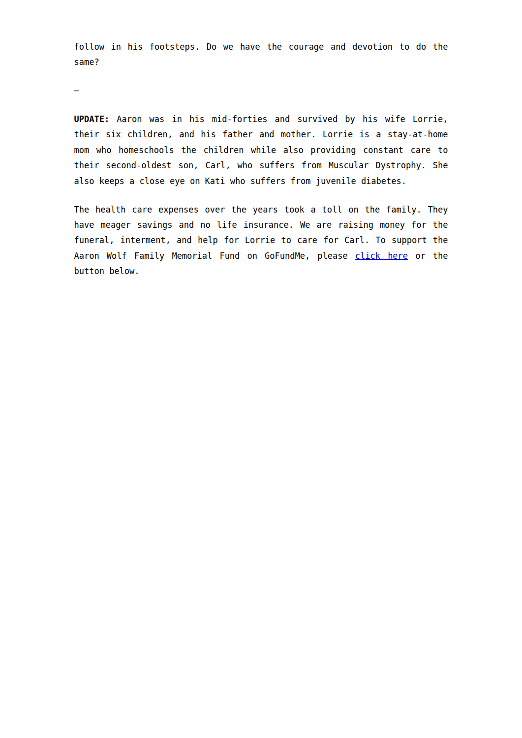follow in his footsteps. Do we have the courage and devotion to do the same?
—
UPDATE: Aaron was in his mid-forties and survived by his wife Lorrie, their six children, and his father and mother. Lorrie is a stay-at-home mom who homeschools the children while also providing constant care to their second-oldest son, Carl, who suffers from Muscular Dystrophy. She also keeps a close eye on Kati who suffers from juvenile diabetes.
The health care expenses over the years took a toll on the family. They have meager savings and no life insurance. We are raising money for the funeral, interment, and help for Lorrie to care for Carl. To support the Aaron Wolf Family Memorial Fund on GoFundMe, please click here or the button below.